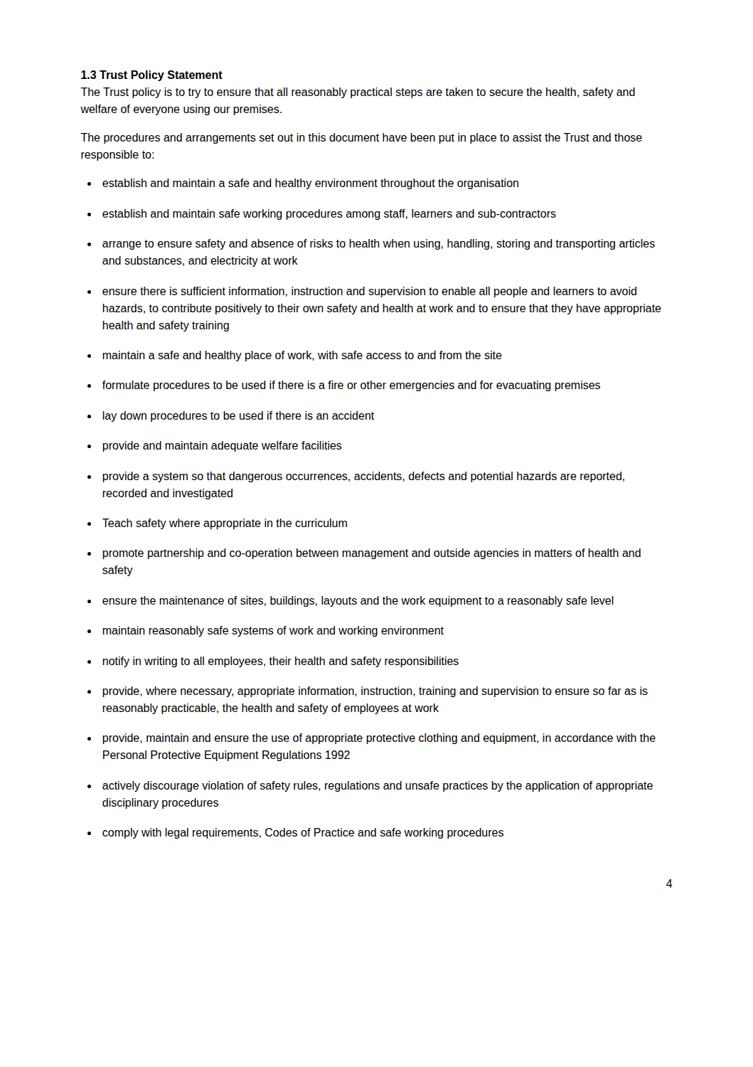1.3 Trust Policy Statement
The Trust policy is to try to ensure that all reasonably practical steps are taken to secure the health, safety and welfare of everyone using our premises.
The procedures and arrangements set out in this document have been put in place to assist the Trust and those responsible to:
establish and maintain a safe and healthy environment throughout the organisation
establish and maintain safe working procedures among staff, learners and sub-contractors
arrange to ensure safety and absence of risks to health when using, handling, storing and transporting articles and substances, and electricity at work
ensure there is sufficient information, instruction and supervision to enable all people and learners to avoid hazards, to contribute positively to their own safety and health at work and to ensure that they have appropriate health and safety training
maintain a safe and healthy place of work, with safe access to and from the site
formulate procedures to be used if there is a fire or other emergencies and for evacuating premises
lay down procedures to be used if there is an accident
provide and maintain adequate welfare facilities
provide a system so that dangerous occurrences, accidents, defects and potential hazards are reported, recorded and investigated
Teach safety where appropriate in the curriculum
promote partnership and co-operation between management and outside agencies in matters of health and safety
ensure the maintenance of sites, buildings, layouts and the work equipment to a reasonably safe level
maintain reasonably safe systems of work and working environment
notify in writing to all employees, their health and safety responsibilities
provide, where necessary, appropriate information, instruction, training and supervision to ensure so far as is reasonably practicable, the health and safety of employees at work
provide, maintain and ensure the use of appropriate protective clothing and equipment, in accordance with the Personal Protective Equipment Regulations 1992
actively discourage violation of safety rules, regulations and unsafe practices by the application of appropriate disciplinary procedures
comply with legal requirements, Codes of Practice and safe working procedures
4